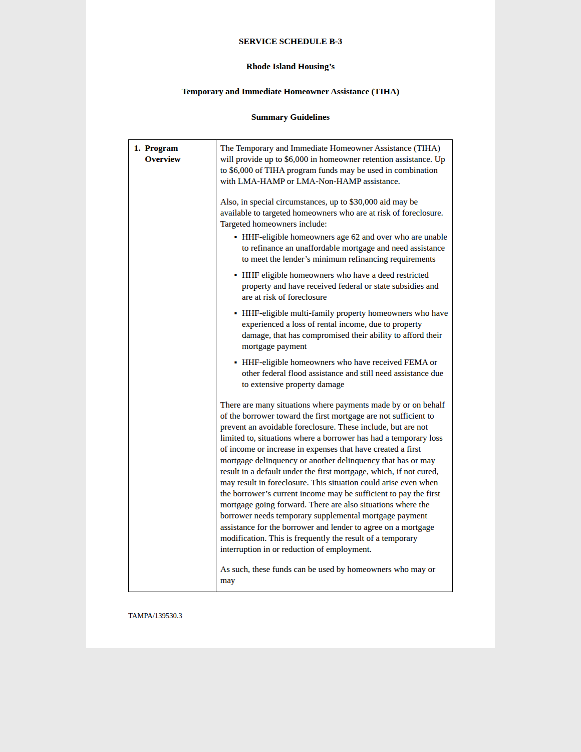SERVICE SCHEDULE B-3
Rhode Island Housing’s
Temporary and Immediate Homeowner Assistance (TIHA)
Summary Guidelines
| Program Overview | The Temporary and Immediate Homeowner Assistance (TIHA) will provide up to $6,000 in homeowner retention assistance. Up to $6,000 of TIHA program funds may be used in combination with LMA-HAMP or LMA-Non-HAMP assistance. Also, in special circumstances, up to $30,000 aid may be available to targeted homeowners who are at risk of foreclosure. Targeted homeowners include: HHF-eligible homeowners age 62 and over who are unable to refinance an unaffordable mortgage and need assistance to meet the lender’s minimum refinancing requirements HHF eligible homeowners who have a deed restricted property and have received federal or state subsidies and are at risk of foreclosure HHF-eligible multi-family property homeowners who have experienced a loss of rental income, due to property damage, that has compromised their ability to afford their mortgage payment HHF-eligible homeowners who have received FEMA or other federal flood assistance and still need assistance due to extensive property damage There are many situations where payments made by or on behalf of the borrower toward the first mortgage are not sufficient to prevent an avoidable foreclosure. These include, but are not limited to, situations where a borrower has had a temporary loss of income or increase in expenses that have created a first mortgage delinquency or another delinquency that has or may result in a default under the first mortgage, which, if not cured, may result in foreclosure. This situation could arise even when the borrower’s current income may be sufficient to pay the first mortgage going forward. There are also situations where the borrower needs temporary supplemental mortgage payment assistance for the borrower and lender to agree on a mortgage modification. This is frequently the result of a temporary interruption in or reduction of employment. As such, these funds can be used by homeowners who may or may |
TAMPA/139530.3